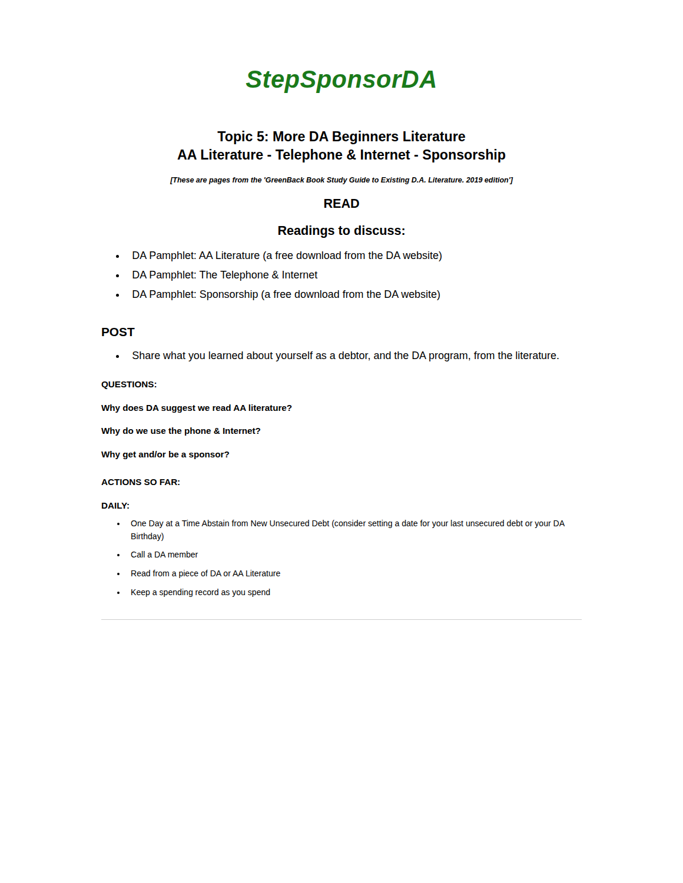StepSponsorDA
Topic 5: More DA Beginners Literature
AA Literature - Telephone & Internet - Sponsorship
[These are pages from the 'GreenBack Book Study Guide to Existing D.A. Literature. 2019 edition']
READ
Readings to discuss:
DA Pamphlet: AA Literature (a free download from the DA website)
DA Pamphlet: The Telephone & Internet
DA Pamphlet: Sponsorship (a free download from the DA website)
POST
Share what you learned about yourself as a debtor, and the DA program, from the literature.
QUESTIONS:
Why does DA suggest we read AA literature?
Why do we use the phone & Internet?
Why get and/or be a sponsor?
ACTIONS SO FAR:
DAILY:
One Day at a Time Abstain from New Unsecured Debt (consider setting a date for your last unsecured debt or your DA Birthday)
Call a DA member
Read from a piece of DA or AA Literature
Keep a spending record as you spend